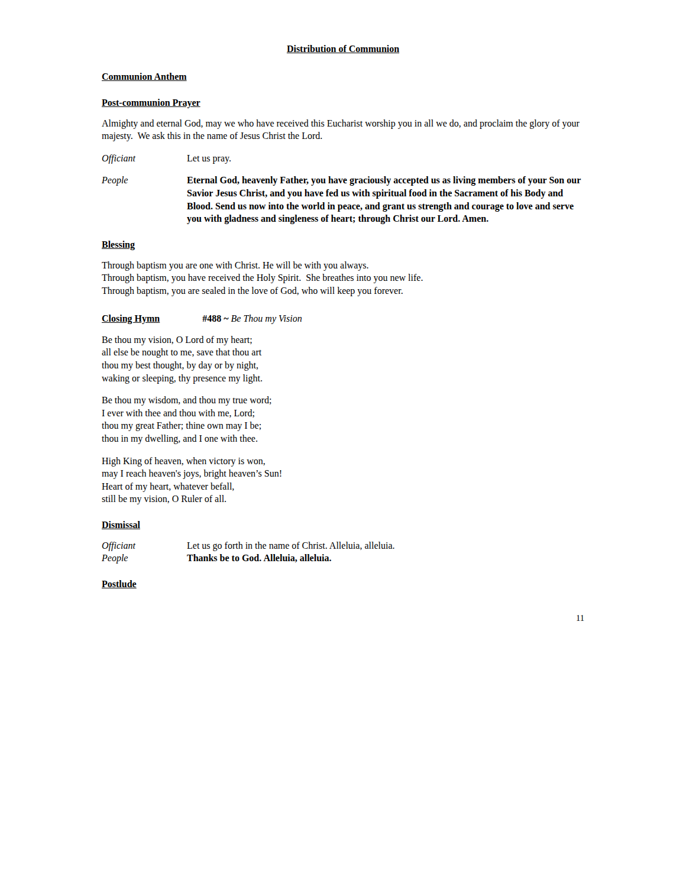Distribution of Communion
Communion Anthem
Post-communion Prayer
Almighty and eternal God, may we who have received this Eucharist worship you in all we do, and proclaim the glory of your majesty. We ask this in the name of Jesus Christ the Lord.
Officiant
Let us pray.
People
Eternal God, heavenly Father, you have graciously accepted us as living members of your Son our Savior Jesus Christ, and you have fed us with spiritual food in the Sacrament of his Body and Blood. Send us now into the world in peace, and grant us strength and courage to love and serve you with gladness and singleness of heart; through Christ our Lord. Amen.
Blessing
Through baptism you are one with Christ. He will be with you always.
Through baptism, you have received the Holy Spirit. She breathes into you new life.
Through baptism, you are sealed in the love of God, who will keep you forever.
Closing Hymn
#488 ~ Be Thou my Vision
Be thou my vision, O Lord of my heart;
all else be nought to me, save that thou art
thou my best thought, by day or by night,
waking or sleeping, thy presence my light.
Be thou my wisdom, and thou my true word;
I ever with thee and thou with me, Lord;
thou my great Father; thine own may I be;
thou in my dwelling, and I one with thee.
High King of heaven, when victory is won,
may I reach heaven's joys, bright heaven’s Sun!
Heart of my heart, whatever befall,
still be my vision, O Ruler of all.
Dismissal
Officiant
Let us go forth in the name of Christ. Alleluia, alleluia.
People
Thanks be to God. Alleluia, alleluia.
Postlude
11